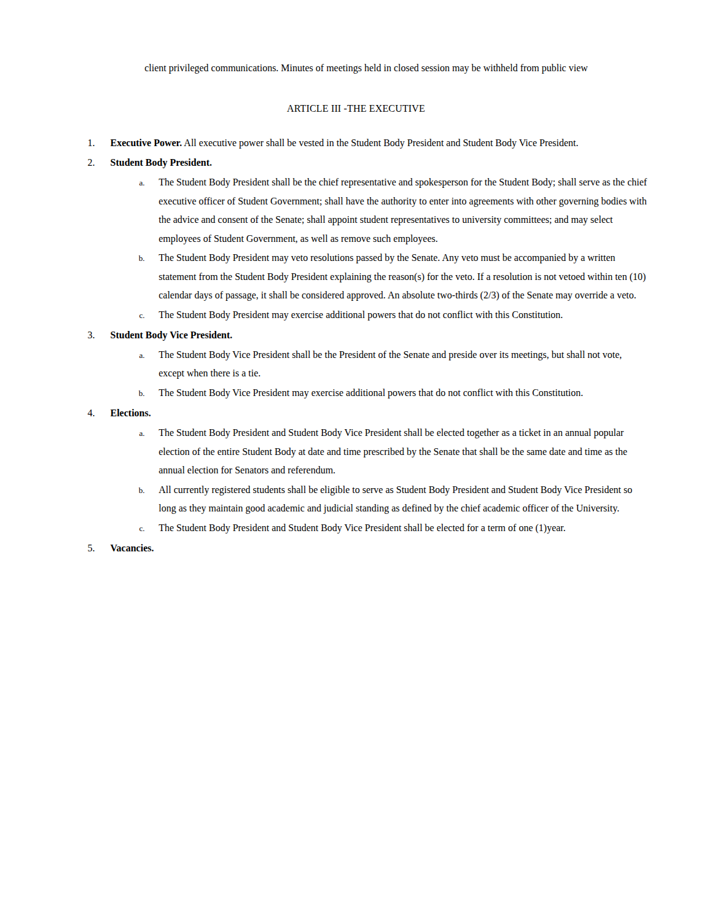client privileged communications. Minutes of meetings held in closed session may be withheld from public view
ARTICLE III -THE EXECUTIVE
Executive Power. All executive power shall be vested in the Student Body President and Student Body Vice President.
Student Body President.
The Student Body President shall be the chief representative and spokesperson for the Student Body; shall serve as the chief executive officer of Student Government; shall have the authority to enter into agreements with other governing bodies with the advice and consent of the Senate; shall appoint student representatives to university committees; and may select employees of Student Government, as well as remove such employees.
The Student Body President may veto resolutions passed by the Senate. Any veto must be accompanied by a written statement from the Student Body President explaining the reason(s) for the veto. If a resolution is not vetoed within ten (10) calendar days of passage, it shall be considered approved. An absolute two-thirds (2/3) of the Senate may override a veto.
The Student Body President may exercise additional powers that do not conflict with this Constitution.
Student Body Vice President.
The Student Body Vice President shall be the President of the Senate and preside over its meetings, but shall not vote, except when there is a tie.
The Student Body Vice President may exercise additional powers that do not conflict with this Constitution.
Elections.
The Student Body President and Student Body Vice President shall be elected together as a ticket in an annual popular election of the entire Student Body at date and time prescribed by the Senate that shall be the same date and time as the annual election for Senators and referendum.
All currently registered students shall be eligible to serve as Student Body President and Student Body Vice President so long as they maintain good academic and judicial standing as defined by the chief academic officer of the University.
The Student Body President and Student Body Vice President shall be elected for a term of one (1)year.
Vacancies.